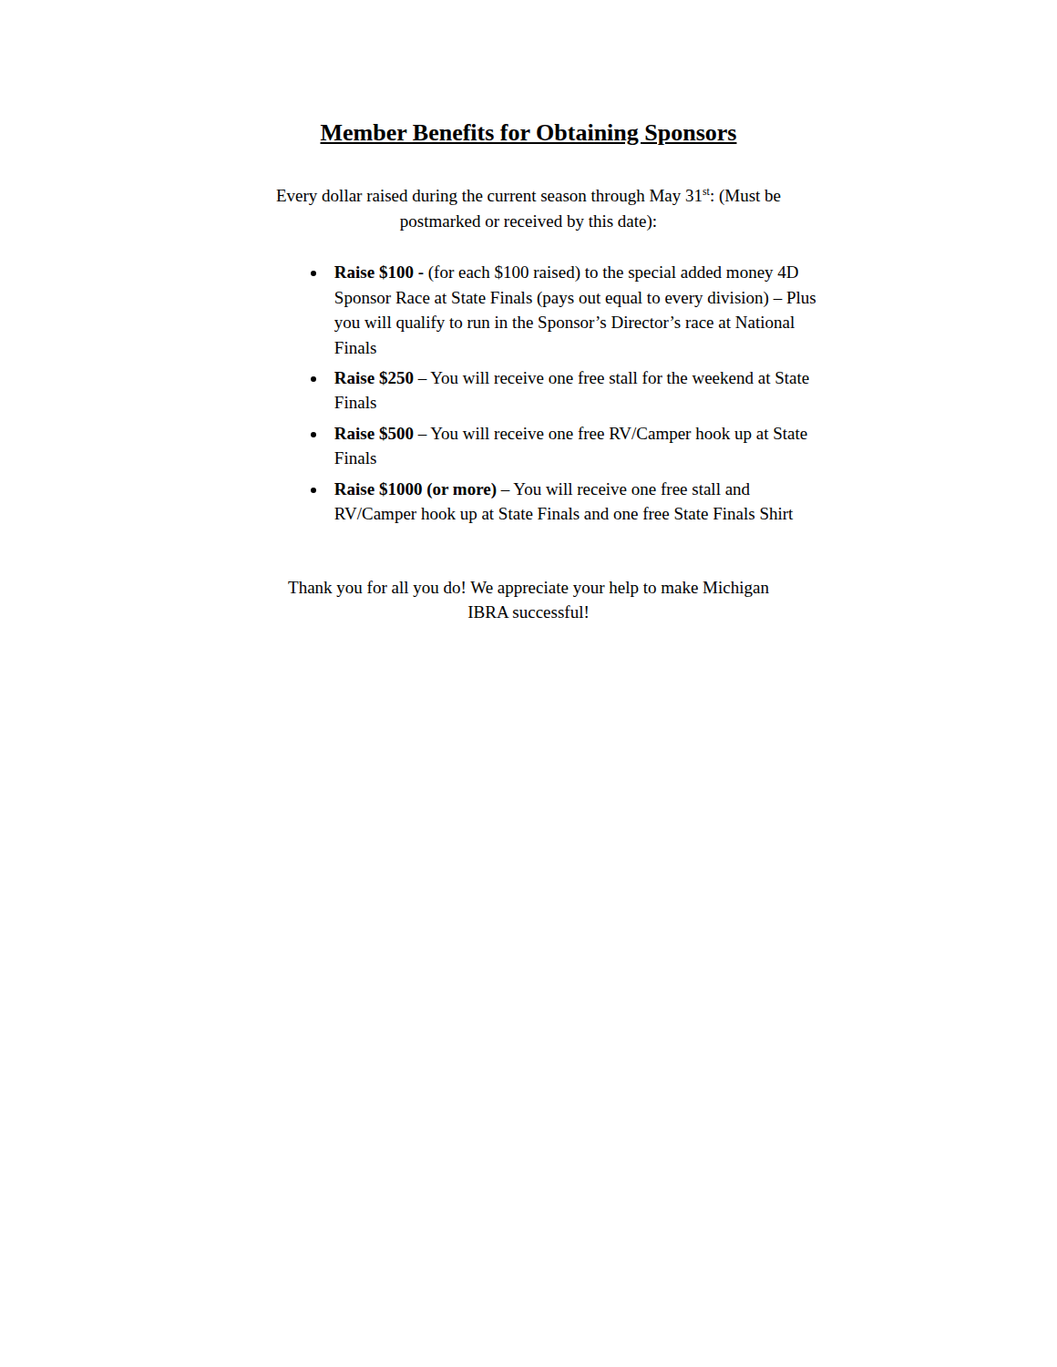Member Benefits for Obtaining Sponsors
Every dollar raised during the current season through May 31st: (Must be postmarked or received by this date):
Raise $100 - (for each $100 raised) to the special added money 4D Sponsor Race at State Finals (pays out equal to every division) – Plus you will qualify to run in the Sponsor’s Director’s race at National Finals
Raise $250 – You will receive one free stall for the weekend at State Finals
Raise $500 – You will receive one free RV/Camper hook up at State Finals
Raise $1000 (or more) – You will receive one free stall and RV/Camper hook up at State Finals and one free State Finals Shirt
Thank you for all you do! We appreciate your help to make Michigan IBRA successful!